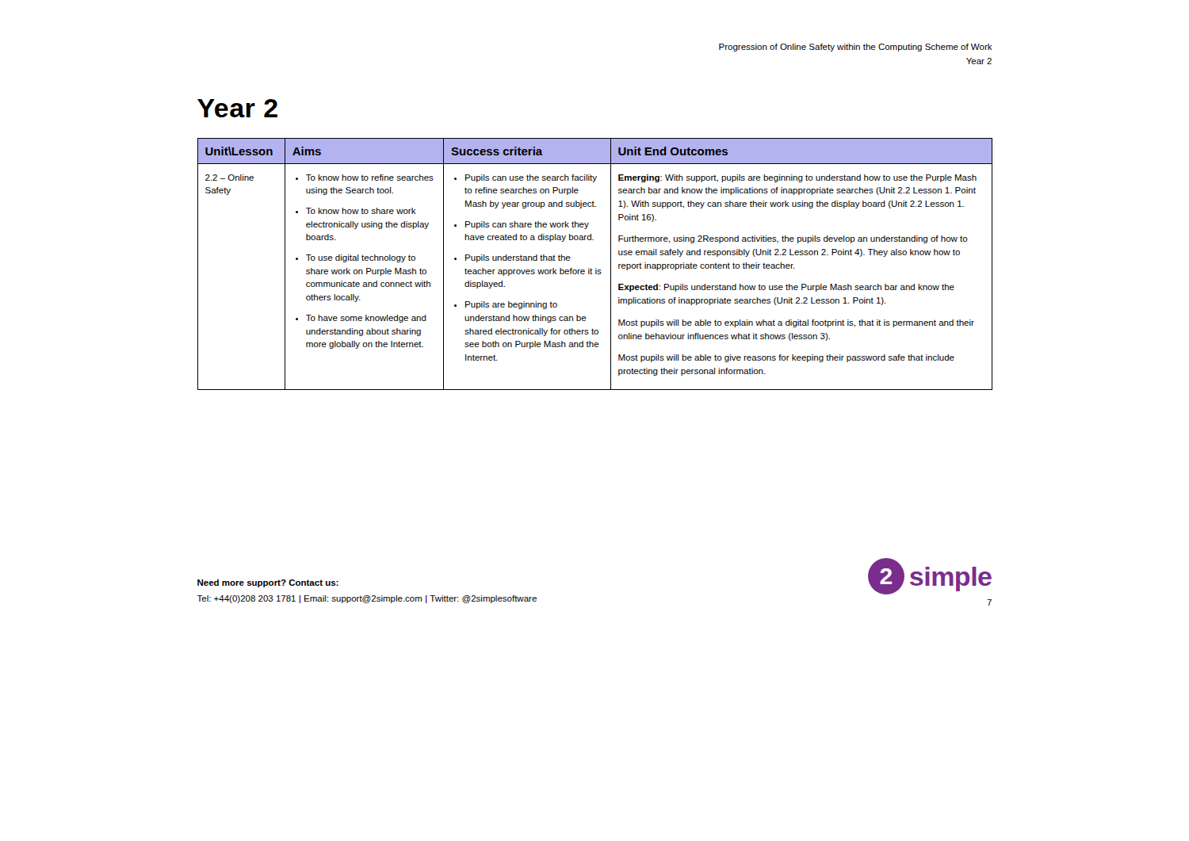Progression of Online Safety within the Computing Scheme of Work
Year 2
Year 2
| Unit\Lesson | Aims | Success criteria | Unit End Outcomes |
| --- | --- | --- | --- |
| 2.2 – Online Safety | To know how to refine searches using the Search tool. To know how to share work electronically using the display boards. To use digital technology to share work on Purple Mash to communicate and connect with others locally. To have some knowledge and understanding about sharing more globally on the Internet. | Pupils can use the search facility to refine searches on Purple Mash by year group and subject. Pupils can share the work they have created to a display board. Pupils understand that the teacher approves work before it is displayed. Pupils are beginning to understand how things can be shared electronically for others to see both on Purple Mash and the Internet. | Emerging : With support, pupils are beginning to understand how to use the Purple Mash search bar and know the implications of inappropriate searches (Unit 2.2 Lesson 1. Point 1). With support, they can share their work using the display board (Unit 2.2 Lesson 1. Point 16). Furthermore, using 2Respond activities, the pupils develop an understanding of how to use email safely and responsibly (Unit 2.2 Lesson 2. Point 4). They also know how to report inappropriate content to their teacher. Expected : Pupils understand how to use the Purple Mash search bar and know the implications of inappropriate searches (Unit 2.2 Lesson 1. Point 1). Most pupils will be able to explain what a digital footprint is, that it is permanent and their online behaviour influences what it shows (lesson 3). Most pupils will be able to give reasons for keeping their password safe that include protecting their personal information. |
Need more support? Contact us:
Tel: +44(0)208 203 1781 | Email: support@2simple.com | Twitter: @2simplesoftware
2
simple
7